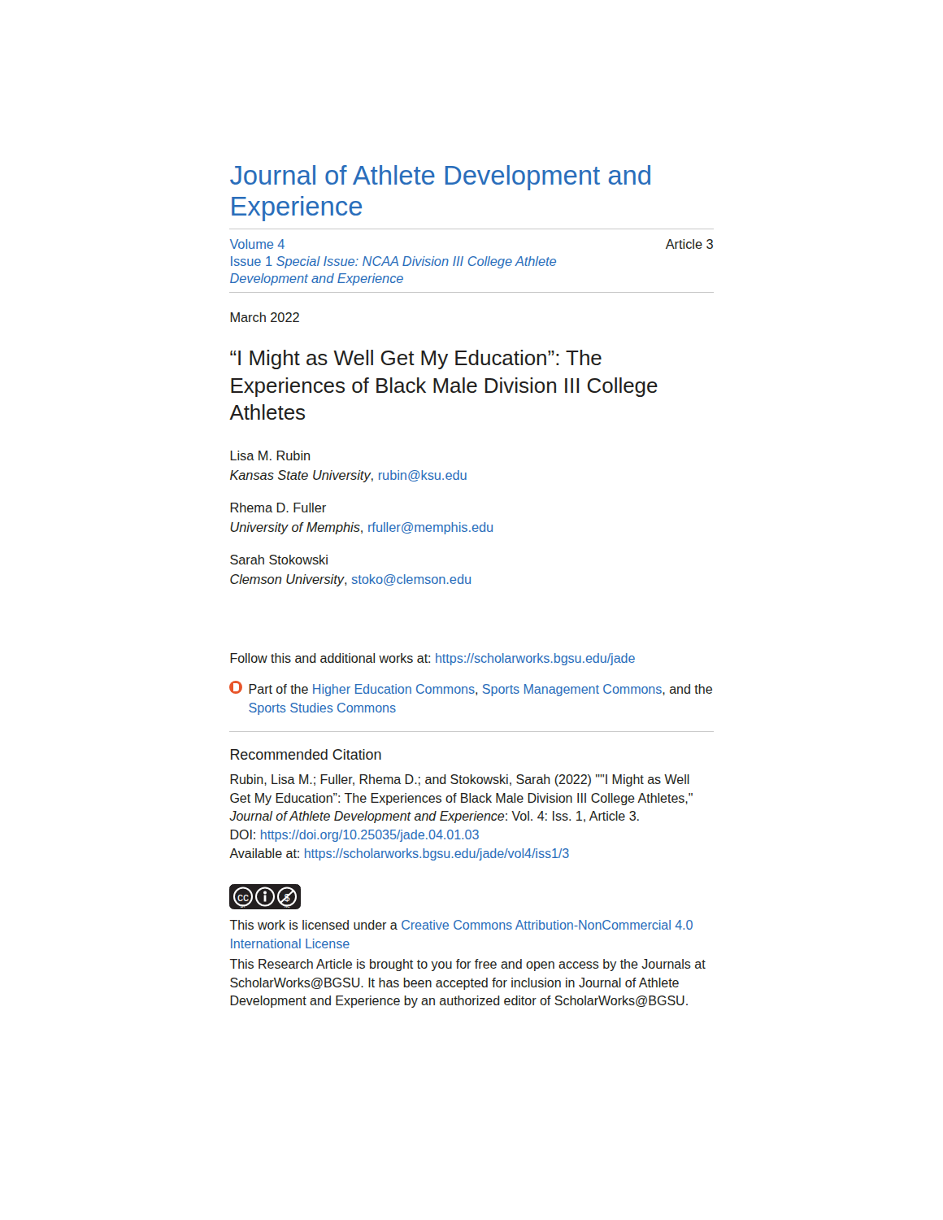Journal of Athlete Development and Experience
Volume 4
Issue 1 Special Issue: NCAA Division III College Athlete Development and Experience
Article 3
March 2022
“I Might as Well Get My Education”: The Experiences of Black Male Division III College Athletes
Lisa M. Rubin Kansas State University, rubin@ksu.edu
Rhema D. Fuller University of Memphis, rfuller@memphis.edu
Sarah Stokowski Clemson University, stoko@clemson.edu
Follow this and additional works at: https://scholarworks.bgsu.edu/jade
Part of the Higher Education Commons, Sports Management Commons, and the Sports Studies Commons
Recommended Citation
Rubin, Lisa M.; Fuller, Rhema D.; and Stokowski, Sarah (2022) ""I Might as Well Get My Education”: The Experiences of Black Male Division III College Athletes," Journal of Athlete Development and Experience: Vol. 4: Iss. 1, Article 3.
DOI: https://doi.org/10.25035/jade.04.01.03
Available at: https://scholarworks.bgsu.edu/jade/vol4/iss1/3
cc $ BY NC
This work is licensed under a Creative Commons Attribution-NonCommercial 4.0 International License
This Research Article is brought to you for free and open access by the Journals at ScholarWorks@BGSU. It has been accepted for inclusion in Journal of Athlete Development and Experience by an authorized editor of ScholarWorks@BGSU.